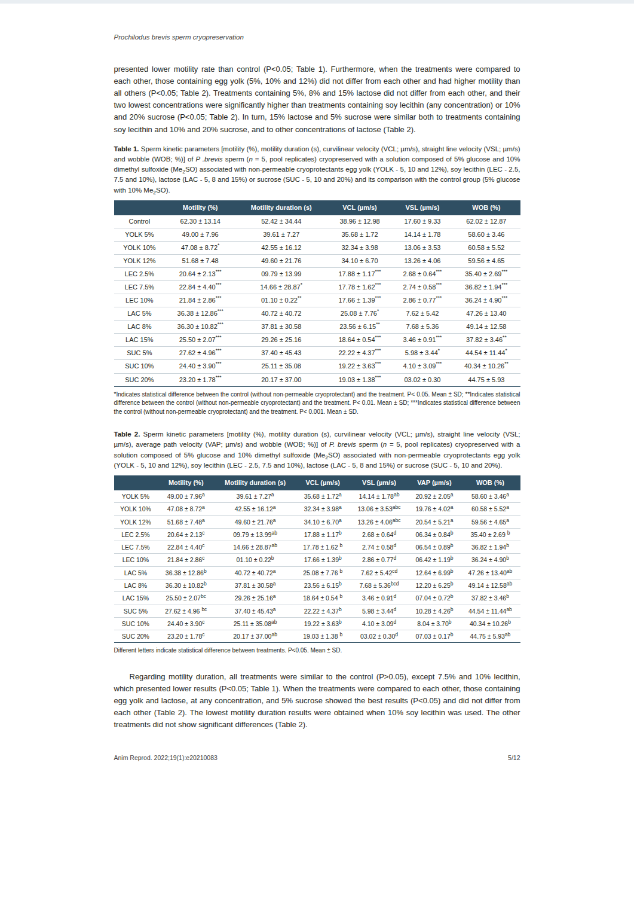Prochilodus brevis sperm cryopreservation
presented lower motility rate than control (P<0.05; Table 1). Furthermore, when the treatments were compared to each other, those containing egg yolk (5%, 10% and 12%) did not differ from each other and had higher motility than all others (P<0.05; Table 2). Treatments containing 5%, 8% and 15% lactose did not differ from each other, and their two lowest concentrations were significantly higher than treatments containing soy lecithin (any concentration) or 10% and 20% sucrose (P<0.05; Table 2). In turn, 15% lactose and 5% sucrose were similar both to treatments containing soy lecithin and 10% and 20% sucrose, and to other concentrations of lactose (Table 2).
Table 1. Sperm kinetic parameters [motility (%), motility duration (s), curvilinear velocity (VCL; µm/s), straight line velocity (VSL; µm/s) and wobble (WOB; %)] of P .brevis sperm (n = 5, pool replicates) cryopreserved with a solution composed of 5% glucose and 10% dimethyl sulfoxide (Me2 SO) associated with non-permeable cryoprotectants egg yolk (YOLK - 5, 10 and 12%), soy lecithin (LEC - 2.5, 7.5 and 10%), lactose (LAC - 5, 8 and 15%) or sucrose (SUC - 5, 10 and 20%) and its comparison with the control group (5% glucose with 10% Me2 SO).
| | Motility (%) | Motility duration (s) | VCL (µm/s) | VSL (µm/s) | WOB (%) |
| --- | --- | --- | --- | --- | --- |
| Control | 62.30 ± 13.14 | 52.42 ± 34.44 | 38.96 ± 12.98 | 17.60 ± 9.33 | 62.02 ± 12.87 |
| YOLK 5% | 49.00 ± 7.96 | 39.61 ± 7.27 | 35.68 ± 1.72 | 14.14 ± 1.78 | 58.60 ± 3.46 |
| YOLK 10% | 47.08 ± 8.72 * | 42.55 ± 16.12 | 32.34 ± 3.98 | 13.06 ± 3.53 | 60.58 ± 5.52 |
| YOLK 12% | 51.68 ± 7.48 | 49.60 ± 21.76 | 34.10 ± 6.70 | 13.26 ± 4.06 | 59.56 ± 4.65 |
| LEC 2.5% | 20.64 ± 2.13 *** | 09.79 ± 13.99 | 17.88 ± 1.17 *** | 2.68 ± 0.64 *** | 35.40 ± 2.69 *** |
| LEC 7.5% | 22.84 ± 4.40 *** | 14.66 ± 28.87 * | 17.78 ± 1.62 *** | 2.74 ± 0.58 *** | 36.82 ± 1.94 *** |
| LEC 10% | 21.84 ± 2.86 *** | 01.10 ± 0.22 ** | 17.66 ± 1.39 *** | 2.86 ± 0.77 *** | 36.24 ± 4.90 *** |
| LAC 5% | 36.38 ± 12.86 *** | 40.72 ± 40.72 | 25.08 ± 7.76 * | 7.62 ± 5.42 | 47.26 ± 13.40 |
| LAC 8% | 36.30 ± 10.82 *** | 37.81 ± 30.58 | 23.56 ± 6.15 ** | 7.68 ± 5.36 | 49.14 ± 12.58 |
| LAC 15% | 25.50 ± 2.07 *** | 29.26 ± 25.16 | 18.64 ± 0.54 *** | 3.46 ± 0.91 *** | 37.82 ± 3.46 ** |
| SUC 5% | 27.62 ± 4.96 *** | 37.40 ± 45.43 | 22.22 ± 4.37 *** | 5.98 ± 3.44 * | 44.54 ± 11.44 * |
| SUC 10% | 24.40 ± 3.90 *** | 25.11 ± 35.08 | 19.22 ± 3.63 *** | 4.10 ± 3.09 *** | 40.34 ± 10.26 ** |
| SUC 20% | 23.20 ± 1.78 *** | 20.17 ± 37.00 | 19.03 ± 1.38 *** | 03.02 ± 0.30 | 44.75 ± 5.93 |
*Indicates statistical difference between the control (without non-permeable cryoprotectant) and the treatment. P< 0.05. Mean ± SD; **Indicates statistical difference between the control (without non-permeable cryoprotectant) and the treatment. P< 0.01. Mean ± SD; ***Indicates statistical difference between the control (without non-permeable cryoprotectant) and the treatment. P< 0.001. Mean ± SD.
Table 2. Sperm kinetic parameters [motility (%), motility duration (s), curvilinear velocity (VCL; µm/s), straight line velocity (VSL; µm/s), average path velocity (VAP; µm/s) and wobble (WOB; %)] of P. brevis sperm (n = 5, pool replicates) cryopreserved with a solution composed of 5% glucose and 10% dimethyl sulfoxide (Me2 SO) associated with non-permeable cryoprotectants egg yolk (YOLK - 5, 10 and 12%), soy lecithin (LEC - 2.5, 7.5 and 10%), lactose (LAC - 5, 8 and 15%) or sucrose (SUC - 5, 10 and 20%).
| | Motility (%) | Motility duration (s) | VCL (µm/s) | VSL (µm/s) | VAP (µm/s) | WOB (%) |
| --- | --- | --- | --- | --- | --- | --- |
| YOLK 5% | 49.00 ± 7.96 a | 39.61 ± 7.27 a | 35.68 ± 1.72 a | 14.14 ± 1.78 ab | 20.92 ± 2.05 a | 58.60 ± 3.46 a |
| YOLK 10% | 47.08 ± 8.72 a | 42.55 ± 16.12 a | 32.34 ± 3.98 a | 13.06 ± 3.53 abc | 19.76 ± 4.02 a | 60.58 ± 5.52 a |
| YOLK 12% | 51.68 ± 7.48 a | 49.60 ± 21.76 a | 34.10 ± 6.70 a | 13.26 ± 4.06 abc | 20.54 ± 5.21 a | 59.56 ± 4.65 a |
| LEC 2.5% | 20.64 ± 2.13 c | 09.79 ± 13.99 ab | 17.88 ± 1.17 b | 2.68 ± 0.64 d | 06.34 ± 0.84 b | 35.40 ± 2.69 b |
| LEC 7.5% | 22.84 ± 4.40 c | 14.66 ± 28.87 ab | 17.78 ± 1.62 b | 2.74 ± 0.58 d | 06.54 ± 0.89 b | 36.82 ± 1.94 b |
| LEC 10% | 21.84 ± 2.86 c | 01.10 ± 0.22 b | 17.66 ± 1.39 b | 2.86 ± 0.77 d | 06.42 ± 1.19 b | 36.24 ± 4.90 b |
| LAC 5% | 36.38 ± 12.86 b | 40.72 ± 40.72 a | 25.08 ± 7.76 b | 7.62 ± 5.42 cd | 12.64 ± 6.99 b | 47.26 ± 13.40 ab |
| LAC 8% | 36.30 ± 10.82 b | 37.81 ± 30.58 a | 23.56 ± 6.15 b | 7.68 ± 5.36 bcd | 12.20 ± 6.25 b | 49.14 ± 12.58 ab |
| LAC 15% | 25.50 ± 2.07 bc | 29.26 ± 25.16 a | 18.64 ± 0.54 b | 3.46 ± 0.91 d | 07.04 ± 0.72 b | 37.82 ± 3.46 b |
| SUC 5% | 27.62 ± 4.96 bc | 37.40 ± 45.43 a | 22.22 ± 4.37 b | 5.98 ± 3.44 d | 10.28 ± 4.26 b | 44.54 ± 11.44 ab |
| SUC 10% | 24.40 ± 3.90 c | 25.11 ± 35.08 ab | 19.22 ± 3.63 b | 4.10 ± 3.09 d | 8.04 ± 3.70 b | 40.34 ± 10.26 b |
| SUC 20% | 23.20 ± 1.78 c | 20.17 ± 37.00 ab | 19.03 ± 1.38 b | 03.02 ± 0.30 d | 07.03 ± 0.17 b | 44.75 ± 5.93 ab |
Different letters indicate statistical difference between treatments. P<0.05. Mean ± SD.
Regarding motility duration, all treatments were similar to the control (P>0.05), except 7.5% and 10% lecithin, which presented lower results (P<0.05; Table 1). When the treatments were compared to each other, those containing egg yolk and lactose, at any concentration, and 5% sucrose showed the best results (P<0.05) and did not differ from each other (Table 2). The lowest motility duration results were obtained when 10% soy lecithin was used. The other treatments did not show significant differences (Table 2).
Anim Reprod. 2022;19(1):e20210083
5/12